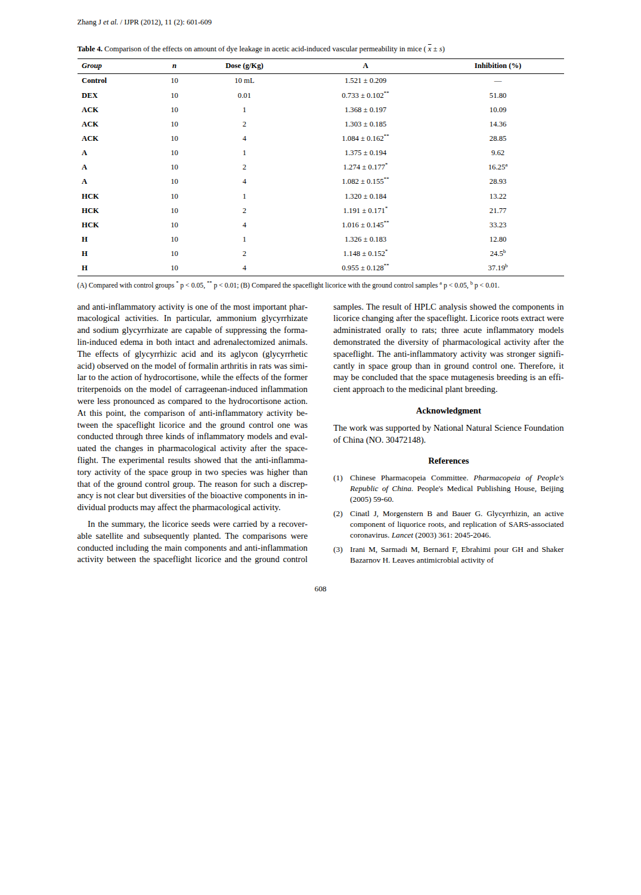Zhang J et al. / IJPR (2012), 11 (2): 601-609
Table 4. Comparison of the effects on amount of dye leakage in acetic acid-induced vascular permeability in mice ( x ± s)
| Group | n | Dose (g/Kg) | A | Inhibition (%) |
| --- | --- | --- | --- | --- |
| Control | 10 | 10 mL | 1.521 ± 0.209 | — |
| DEX | 10 | 0.01 | 0.733 ± 0.102 ** | 51.80 |
| ACK | 10 | 1 | 1.368 ± 0.197 | 10.09 |
| ACK | 10 | 2 | 1.303 ± 0.185 | 14.36 |
| ACK | 10 | 4 | 1.084 ± 0.162 ** | 28.85 |
| A | 10 | 1 | 1.375 ± 0.194 | 9.62 |
| A | 10 | 2 | 1.274 ± 0.177 * | 16.25 a |
| A | 10 | 4 | 1.082 ± 0.155 ** | 28.93 |
| HCK | 10 | 1 | 1.320 ± 0.184 | 13.22 |
| HCK | 10 | 2 | 1.191 ± 0.171 * | 21.77 |
| HCK | 10 | 4 | 1.016 ± 0.145 ** | 33.23 |
| H | 10 | 1 | 1.326 ± 0.183 | 12.80 |
| H | 10 | 2 | 1.148 ± 0.152 * | 24.5 b |
| H | 10 | 4 | 0.955 ± 0.128 ** | 37.19 b |
(A) Compared with control groups * p < 0.05, ** p < 0.01; (B) Compared the spaceflight licorice with the ground control samples a p < 0.05, b p < 0.01.
and anti-inflammatory activity is one of the most important pharmacological activities. In particular, ammonium glycyrrhizate and sodium glycyrrhizate are capable of suppressing the formalin-induced edema in both intact and adrenalectomized animals. The effects of glycyrrhizic acid and its aglycon (glycyrrhetic acid) observed on the model of formalin arthritis in rats was similar to the action of hydrocortisone, while the effects of the former triterpenoids on the model of carrageenan-induced inflammation were less pronounced as compared to the hydrocortisone action. At this point, the comparison of anti-inflammatory activity between the spaceflight licorice and the ground control one was conducted through three kinds of inflammatory models and evaluated the changes in pharmacological activity after the spaceflight. The experimental results showed that the anti-inflammatory activity of the space group in two species was higher than that of the ground control group. The reason for such a discrepancy is not clear but diversities of the bioactive components in individual products may affect the pharmacological activity.
In the summary, the licorice seeds were carried by a recoverable satellite and subsequently planted. The comparisons were conducted including the main components and anti-inflammation activity between the spaceflight licorice and the ground control samples. The result of HPLC analysis showed the components in licorice changing after the spaceflight. Licorice roots extract were administrated orally to rats; three acute inflammatory models demonstrated the diversity of pharmacological activity after the spaceflight. The anti-inflammatory activity was stronger significantly in space group than in ground control one. Therefore, it may be concluded that the space mutagenesis breeding is an efficient approach to the medicinal plant breeding.
Acknowledgment
The work was supported by National Natural Science Foundation of China (NO. 30472148).
References
Chinese Pharmacopeia Committee. Pharmacopeia of People's Republic of China. People's Medical Publishing House, Beijing (2005) 59-60.
Cinatl J, Morgenstern B and Bauer G. Glycyrrhizin, an active component of liquorice roots, and replication of SARS-associated coronavirus. Lancet (2003) 361: 2045-2046.
Irani M, Sarmadi M, Bernard F, Ebrahimi pour GH and Shaker Bazarnov H. Leaves antimicrobial activity of
608